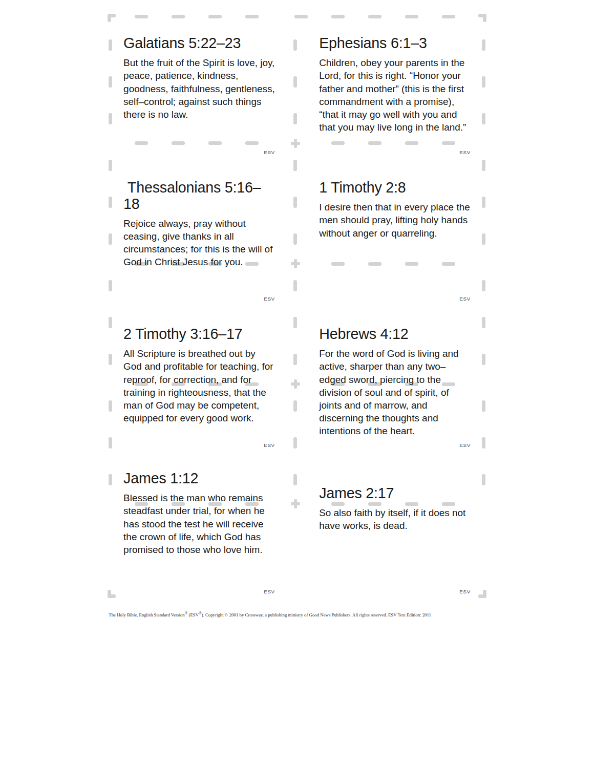Galatians 5:22–23
But the fruit of the Spirit is love, joy, peace, patience, kindness, goodness, faithfulness, gentleness, self–control; against such things there is no law.
ESV
Ephesians 6:1–3
Children, obey your parents in the Lord, for this is right. “Honor your father and mother” (this is the first commandment with a promise), “that it may go well with you and that you may live long in the land.”
ESV
Thessalonians 5:16–18
Rejoice always, pray without ceasing, give thanks in all circumstances; for this is the will of God in Christ Jesus for you.
ESV
1 Timothy 2:8
I desire then that in every place the men should pray, lifting holy hands without anger or quarreling.
ESV
2 Timothy 3:16–17
All Scripture is breathed out by God and profitable for teaching, for reproof, for correction, and for training in righteousness, that the man of God may be competent, equipped for every good work.
ESV
Hebrews 4:12
For the word of God is living and active, sharper than any two–edged sword, piercing to the division of soul and of spirit, of joints and of marrow, and discerning the thoughts and intentions of the heart.
ESV
James 1:12
Blessed is the man who remains steadfast under trial, for when he has stood the test he will receive the crown of life, which God has promised to those who love him.
ESV
James 2:17
So also faith by itself, if it does not have works, is dead.
ESV
The Holy Bible, English Standard Version® (ESV®). Copyright © 2001 by Crossway, a publishing ministry of Good News Publishers. All rights reserved. ESV Text Edition: 2011